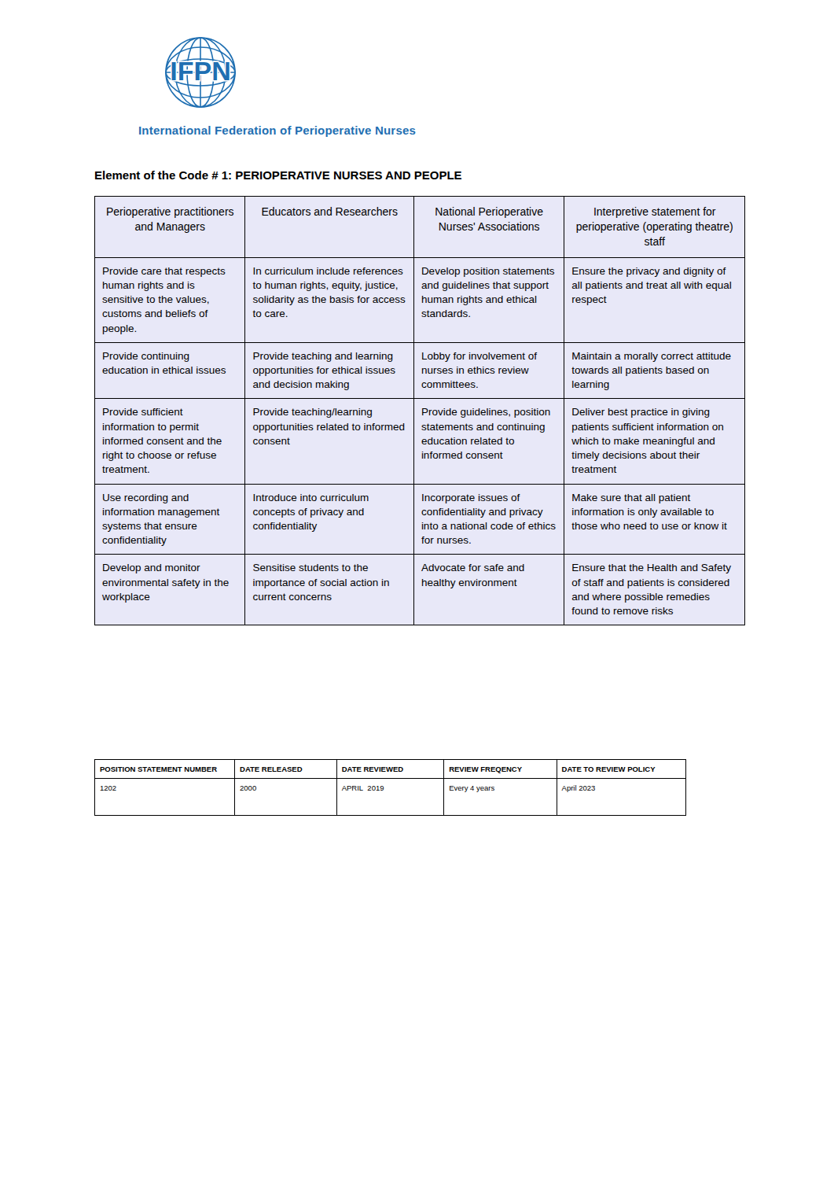IFPN
International Federation of Perioperative Nurses
Element of the Code # 1: PERIOPERATIVE NURSES AND PEOPLE
| Perioperative practitioners and Managers | Educators and Researchers | National Perioperative Nurses' Associations | Interpretive statement for perioperative (operating theatre) staff |
| --- | --- | --- | --- |
| Provide care that respects human rights and is sensitive to the values, customs and beliefs of people. | In curriculum include references to human rights, equity, justice, solidarity as the basis for access to care. | Develop position statements and guidelines that support human rights and ethical standards. | Ensure the privacy and dignity of all patients and treat all with equal respect |
| Provide continuing education in ethical issues | Provide teaching and learning opportunities for ethical issues and decision making | Lobby for involvement of nurses in ethics review committees. | Maintain a morally correct attitude towards all patients based on learning |
| Provide sufficient information to permit informed consent and the right to choose or refuse treatment. | Provide teaching/learning opportunities related to informed consent | Provide guidelines, position statements and continuing education related to informed consent | Deliver best practice in giving patients sufficient information on which to make meaningful and timely decisions about their treatment |
| Use recording and information management systems that ensure confidentiality | Introduce into curriculum concepts of privacy and confidentiality | Incorporate issues of confidentiality and privacy into a national code of ethics for nurses. | Make sure that all patient information is only available to those who need to use or know it |
| Develop and monitor environmental safety in the workplace | Sensitise students to the importance of social action in current concerns | Advocate for safe and healthy environment | Ensure that the Health and Safety of staff and patients is considered and where possible remedies found to remove risks |
| Position Statement Number | Date Released | Date Reviewed | Review Freqency | Date to Review Policy |
| --- | --- | --- | --- | --- |
| 1202 | 2000 | APRIL 2019 | Every 4 years | April 2023 |